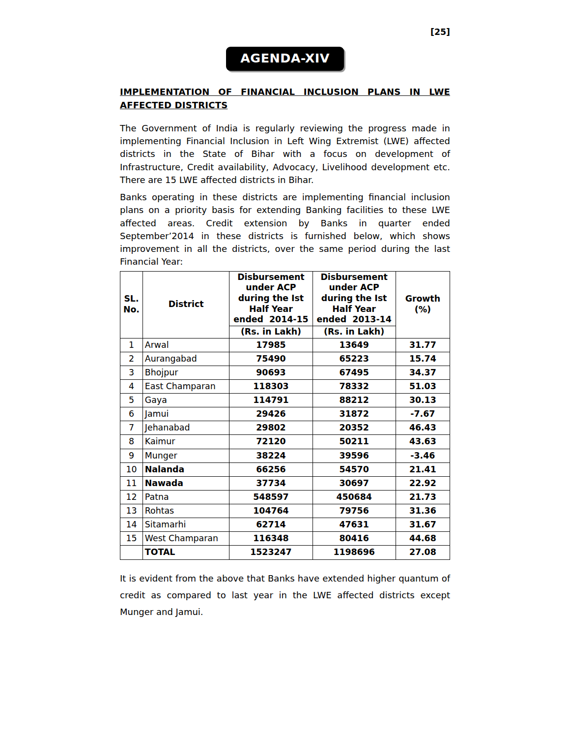[25]
AGENDA-XIV
IMPLEMENTATION OF FINANCIAL INCLUSION PLANS IN LWE AFFECTED DISTRICTS
The Government of India is regularly reviewing the progress made in implementing Financial Inclusion in Left Wing Extremist (LWE) affected districts in the State of Bihar with a focus on development of Infrastructure, Credit availability, Advocacy, Livelihood development etc. There are 15 LWE affected districts in Bihar.
Banks operating in these districts are implementing financial inclusion plans on a priority basis for extending Banking facilities to these LWE affected areas. Credit extension by Banks in quarter ended September’2014 in these districts is furnished below, which shows improvement in all the districts, over the same period during the last Financial Year:
| SL. No. | District | Disbursement under ACP during the Ist Half Year ended 2014-15 | Disbursement under ACP during the Ist Half Year ended 2013-14 | Growth (%) |
| --- | --- | --- | --- | --- |
| (Rs. in Lakh) | (Rs. in Lakh) |
| 1 | Arwal | 17985 | 13649 | 31.77 |
| 2 | Aurangabad | 75490 | 65223 | 15.74 |
| 3 | Bhojpur | 90693 | 67495 | 34.37 |
| 4 | East Champaran | 118303 | 78332 | 51.03 |
| 5 | Gaya | 114791 | 88212 | 30.13 |
| 6 | Jamui | 29426 | 31872 | -7.67 |
| 7 | Jehanabad | 29802 | 20352 | 46.43 |
| 8 | Kaimur | 72120 | 50211 | 43.63 |
| 9 | Munger | 38224 | 39596 | -3.46 |
| 10 | Nalanda | 66256 | 54570 | 21.41 |
| 11 | Nawada | 37734 | 30697 | 22.92 |
| 12 | Patna | 548597 | 450684 | 21.73 |
| 13 | Rohtas | 104764 | 79756 | 31.36 |
| 14 | Sitamarhi | 62714 | 47631 | 31.67 |
| 15 | West Champaran | 116348 | 80416 | 44.68 |
| | TOTAL | 1523247 | 1198696 | 27.08 |
It is evident from the above that Banks have extended higher quantum of credit as compared to last year in the LWE affected districts except Munger and Jamui.